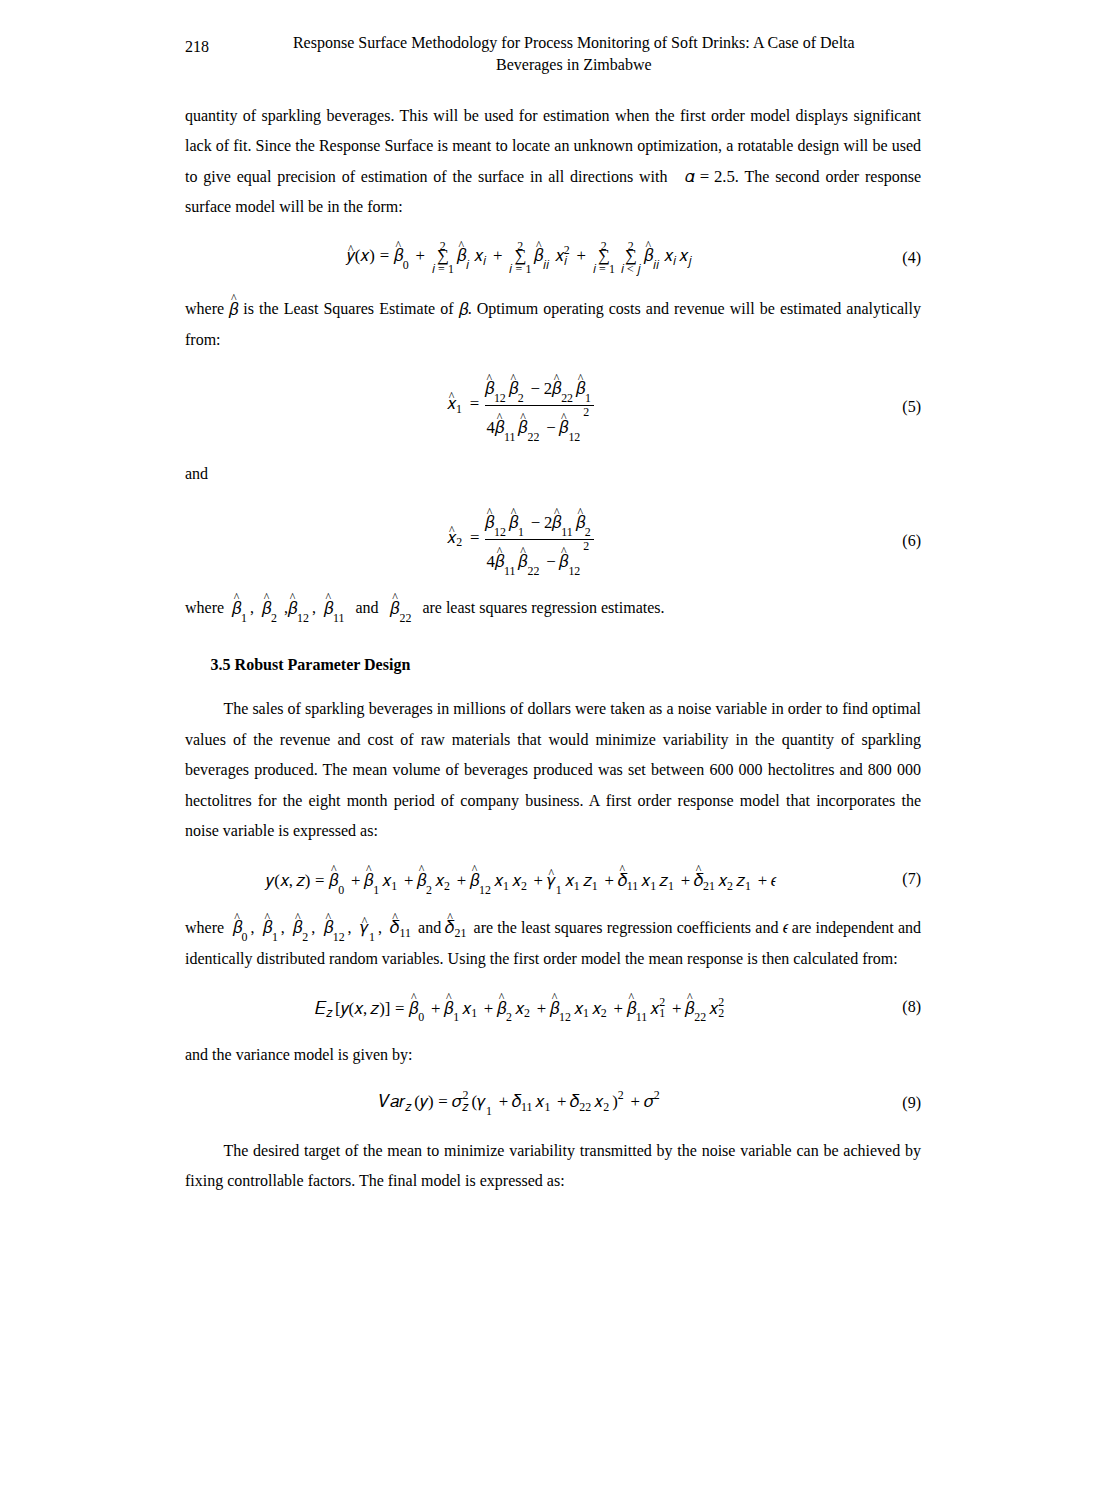218
Response Surface Methodology for Process Monitoring of Soft Drinks: A Case of Delta
Beverages in Zimbabwe
quantity of sparkling beverages. This will be used for estimation when the first order model displays significant lack of fit. Since the Response Surface is meant to locate an unknown optimization, a rotatable design will be used to give equal precision of estimation of the surface in all directions with α=2.5. The second order response surface model will be in the form:
y^ (x) = β^0 + ∑ i=1 2 β^i xi + ∑ i=1 2 β^ii xi2 + ∑ i=1 2 ∑ i<j 2 β^ii xi xj
(4)
where β^ is the Least Squares Estimate of β. Optimum operating costs and revenue will be estimated analytically from:
x^1 = β^12 β^2 − 2 β^22 β^1 4 β^11 β^22 − β^12 2
(5)
and
x^2 = β^12 β^1 − 2 β^11 β^2 4 β^11 β^22 − β^12 2
(6)
where β^1, β^2 ,β^12, β^11 and β^22 are least squares regression estimates.
3.5 Robust Parameter Design
The sales of sparkling beverages in millions of dollars were taken as a noise variable in order to find optimal values of the revenue and cost of raw materials that would minimize variability in the quantity of sparkling beverages produced. The mean volume of beverages produced was set between 600 000 hectolitres and 800 000 hectolitres for the eight month period of company business. A first order response model that incorporates the noise variable is expressed as:
y(x,z) = β^0 + β^1 x1 + β^2 x2 + β^12 x1 x2 + γ^1 x1 z1 + δ^11 x1 z1 + δ^21 x2 z1 + ϵ
(7)
where β^0, β^1, β^2, β^12, γ^1, δ^11 and δ^21 are the least squares regression coefficients and ϵ are independent and identically distributed random variables. Using the first order model the mean response is then calculated from:
Ez [y(x,z)] = β^0 + β^1 x1 + β^2 x2 + β^12 x1 x2 + β^11 x12 + β^22 x22
(8)
and the variance model is given by:
Varz (y) = σz2 ( γ1 + δ11 x1 + δ22 x2 ) 2 + σ2
(9)
The desired target of the mean to minimize variability transmitted by the noise variable can be achieved by fixing controllable factors. The final model is expressed as: